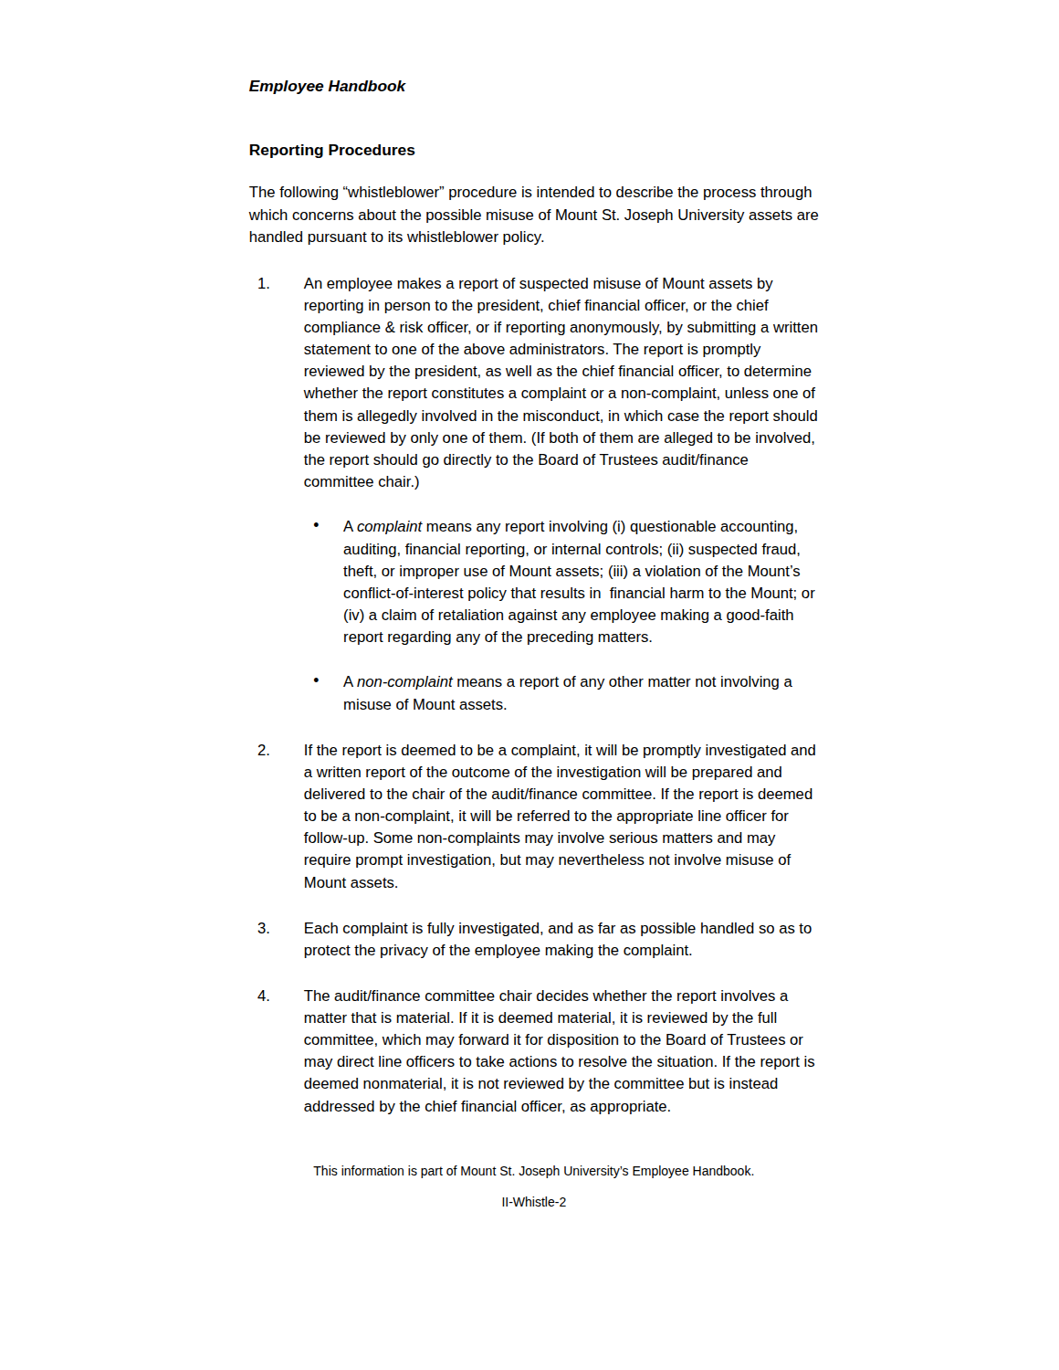Employee Handbook
Reporting Procedures
The following “whistleblower” procedure is intended to describe the process through which concerns about the possible misuse of Mount St. Joseph University assets are handled pursuant to its whistleblower policy.
1. An employee makes a report of suspected misuse of Mount assets by reporting in person to the president, chief financial officer, or the chief compliance & risk officer, or if reporting anonymously, by submitting a written statement to one of the above administrators. The report is promptly reviewed by the president, as well as the chief financial officer, to determine whether the report constitutes a complaint or a non-complaint, unless one of them is allegedly involved in the misconduct, in which case the report should be reviewed by only one of them. (If both of them are alleged to be involved, the report should go directly to the Board of Trustees audit/finance committee chair.)
• A complaint means any report involving (i) questionable accounting, auditing, financial reporting, or internal controls; (ii) suspected fraud, theft, or improper use of Mount assets; (iii) a violation of the Mount’s conflict-of-interest policy that results in financial harm to the Mount; or (iv) a claim of retaliation against any employee making a good-faith report regarding any of the preceding matters.
• A non-complaint means a report of any other matter not involving a misuse of Mount assets.
2. If the report is deemed to be a complaint, it will be promptly investigated and a written report of the outcome of the investigation will be prepared and delivered to the chair of the audit/finance committee. If the report is deemed to be a non-complaint, it will be referred to the appropriate line officer for follow-up. Some non-complaints may involve serious matters and may require prompt investigation, but may nevertheless not involve misuse of Mount assets.
3. Each complaint is fully investigated, and as far as possible handled so as to protect the privacy of the employee making the complaint.
4. The audit/finance committee chair decides whether the report involves a matter that is material. If it is deemed material, it is reviewed by the full committee, which may forward it for disposition to the Board of Trustees or may direct line officers to take actions to resolve the situation. If the report is deemed nonmaterial, it is not reviewed by the committee but is instead addressed by the chief financial officer, as appropriate.
This information is part of Mount St. Joseph University’s Employee Handbook. II-Whistle-2